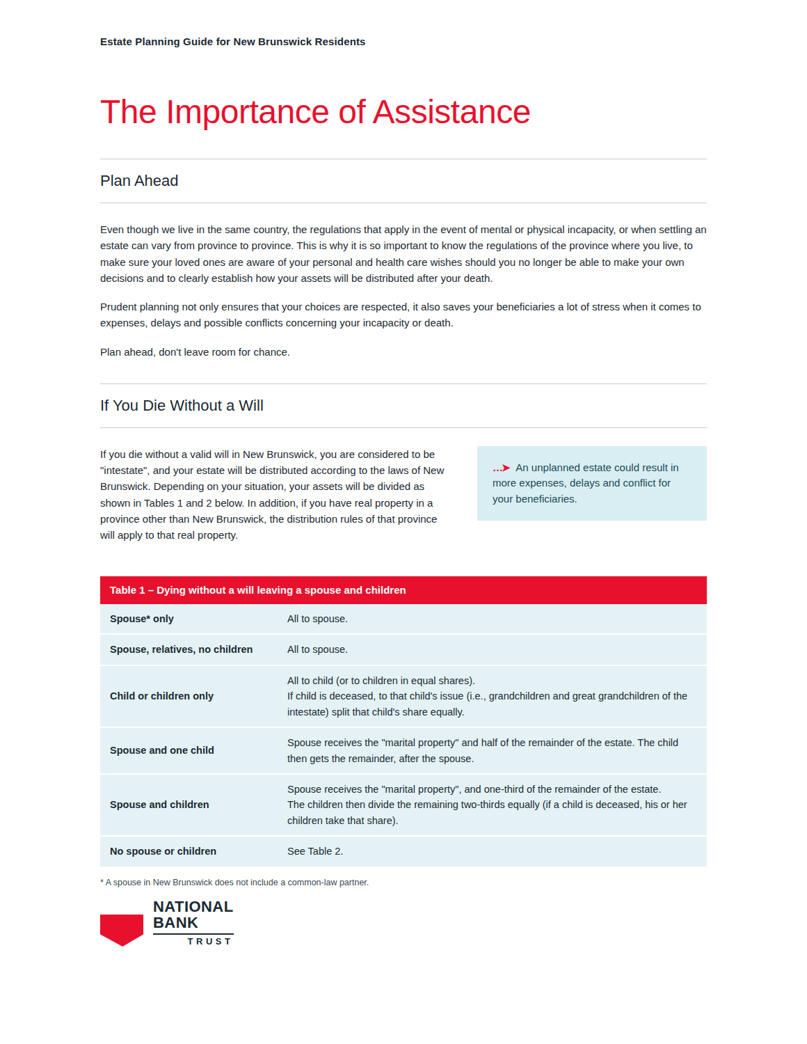Estate Planning Guide for New Brunswick Residents
The Importance of Assistance
Plan Ahead
Even though we live in the same country, the regulations that apply in the event of mental or physical incapacity, or when settling an estate can vary from province to province. This is why it is so important to know the regulations of the province where you live, to make sure your loved ones are aware of your personal and health care wishes should you no longer be able to make your own decisions and to clearly establish how your assets will be distributed after your death.
Prudent planning not only ensures that your choices are respected, it also saves your beneficiaries a lot of stress when it comes to expenses, delays and possible conflicts concerning your incapacity or death.
Plan ahead, don't leave room for chance.
If You Die Without a Will
If you die without a valid will in New Brunswick, you are considered to be "intestate", and your estate will be distributed according to the laws of New Brunswick. Depending on your situation, your assets will be divided as shown in Tables 1 and 2 below. In addition, if you have real property in a province other than New Brunswick, the distribution rules of that province will apply to that real property.
…➤ An unplanned estate could result in more expenses, delays and conflict for your beneficiaries.
Table 1 – Dying without a will leaving a spouse and children
| Spouse* only | All to spouse. |
| Spouse, relatives, no children | All to spouse. |
| Child or children only | All to child (or to children in equal shares). If child is deceased, to that child's issue (i.e., grandchildren and great grandchildren of the intestate) split that child's share equally. |
| Spouse and one child | Spouse receives the "marital property" and half of the remainder of the estate. The child then gets the remainder, after the spouse. |
| Spouse and children | Spouse receives the "marital property", and one-third of the remainder of the estate. The children then divide the remaining two-thirds equally (if a child is deceased, his or her children take that share). |
| No spouse or children | See Table 2. |
* A spouse in New Brunswick does not include a common-law partner.
NATIONAL
BANK
TRUST